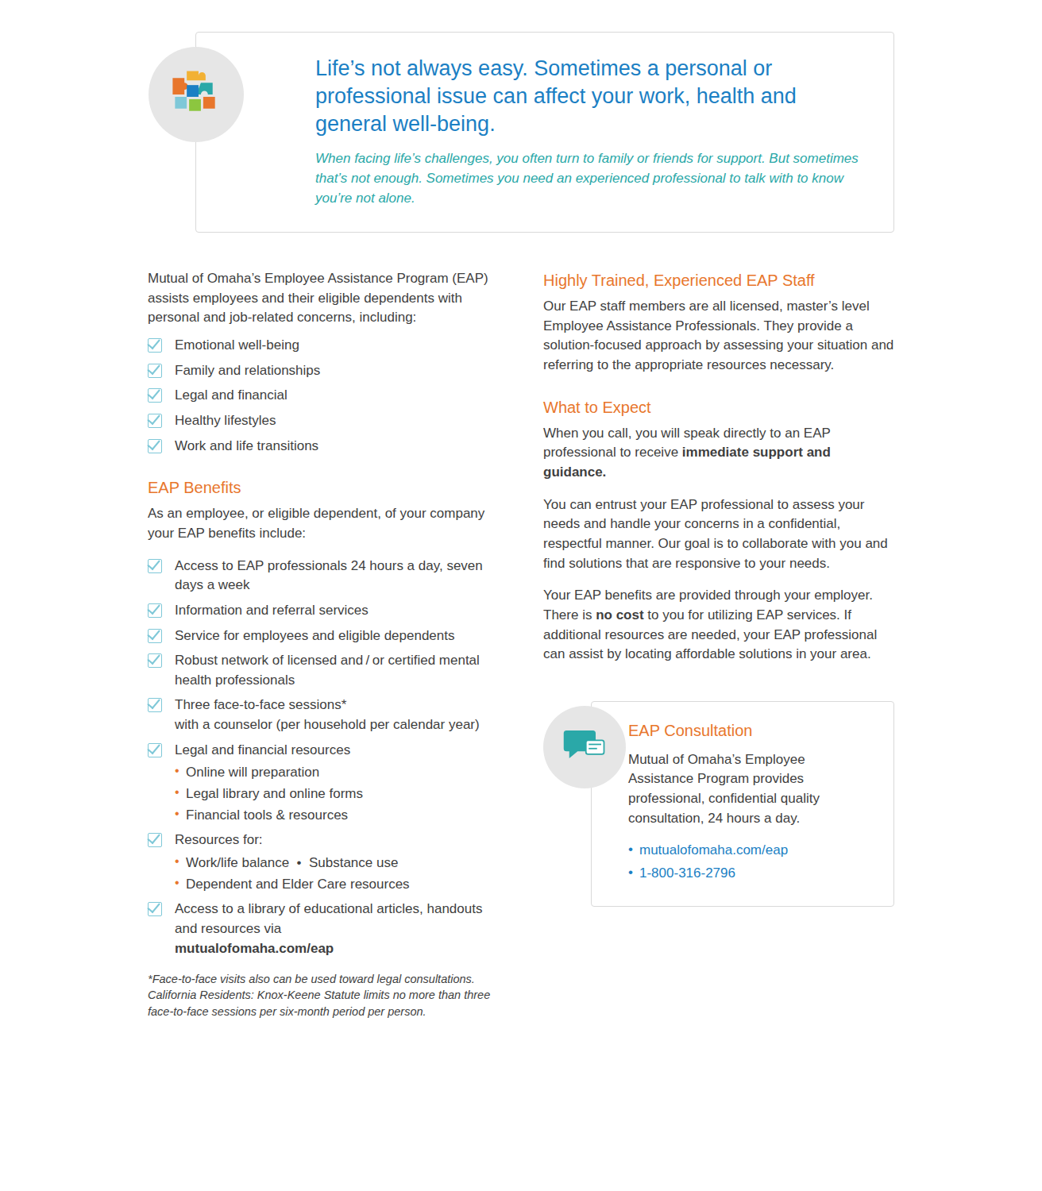Life’s not always easy. Sometimes a personal or professional issue can affect your work, health and general well-being.
When facing life’s challenges, you often turn to family or friends for support. But sometimes that’s not enough. Sometimes you need an experienced professional to talk with to know you’re not alone.
Mutual of Omaha’s Employee Assistance Program (EAP) assists employees and their eligible dependents with personal and job-related concerns, including:
Emotional well-being
Family and relationships
Legal and financial
Healthy lifestyles
Work and life transitions
EAP Benefits
As an employee, or eligible dependent, of your company your EAP benefits include:
Access to EAP professionals 24 hours a day, seven days a week
Information and referral services
Service for employees and eligible dependents
Robust network of licensed and / or certified mental health professionals
Three face-to-face sessions*
with a counselor (per household per calendar year)
Legal and financial resources
Online will preparation
Legal library and online forms
Financial tools & resources
Resources for:
Work/life balance • Substance use
Dependent and Elder Care resources
Access to a library of educational articles, handouts and resources via
mutualofomaha.com/eap
*Face-to-face visits also can be used toward legal consultations. California Residents: Knox-Keene Statute limits no more than three face-to-face sessions per six-month period per person.
Highly Trained, Experienced EAP Staff
Our EAP staff members are all licensed, master’s level Employee Assistance Professionals. They provide a solution-focused approach by assessing your situation and referring to the appropriate resources necessary.
What to Expect
When you call, you will speak directly to an EAP professional to receive immediate support and guidance.
You can entrust your EAP professional to assess your needs and handle your concerns in a confidential, respectful manner. Our goal is to collaborate with you and find solutions that are responsive to your needs.
Your EAP benefits are provided through your employer. There is no cost to you for utilizing EAP services. If additional resources are needed, your EAP professional can assist by locating affordable solutions in your area.
EAP Consultation
Mutual of Omaha’s Employee Assistance Program provides professional, confidential quality consultation, 24 hours a day.
mutualofomaha.com/eap
1-800-316-2796